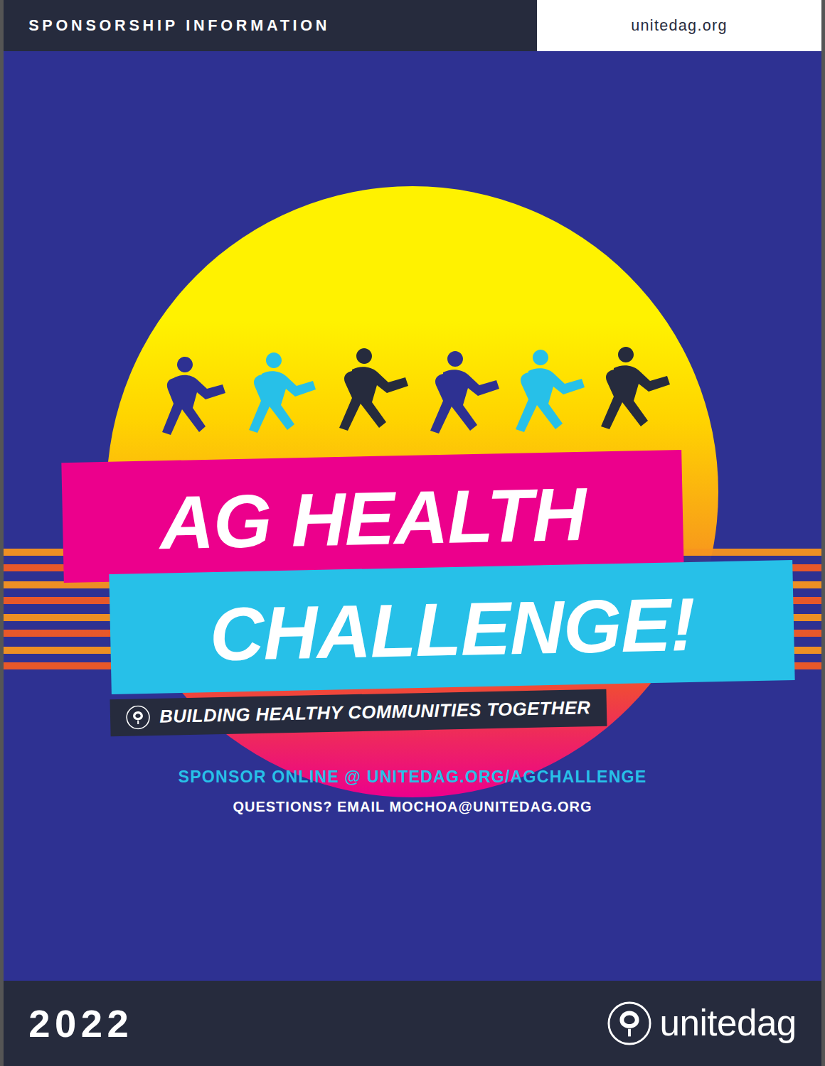Sponsorship Information
unitedag.org
Ag Health
Challenge!
Building Healthy Communities Together
Sponsor online @ unitedag.org/agchallenge
Questions? Email mochoa@unitedag.org
2022
unitedag